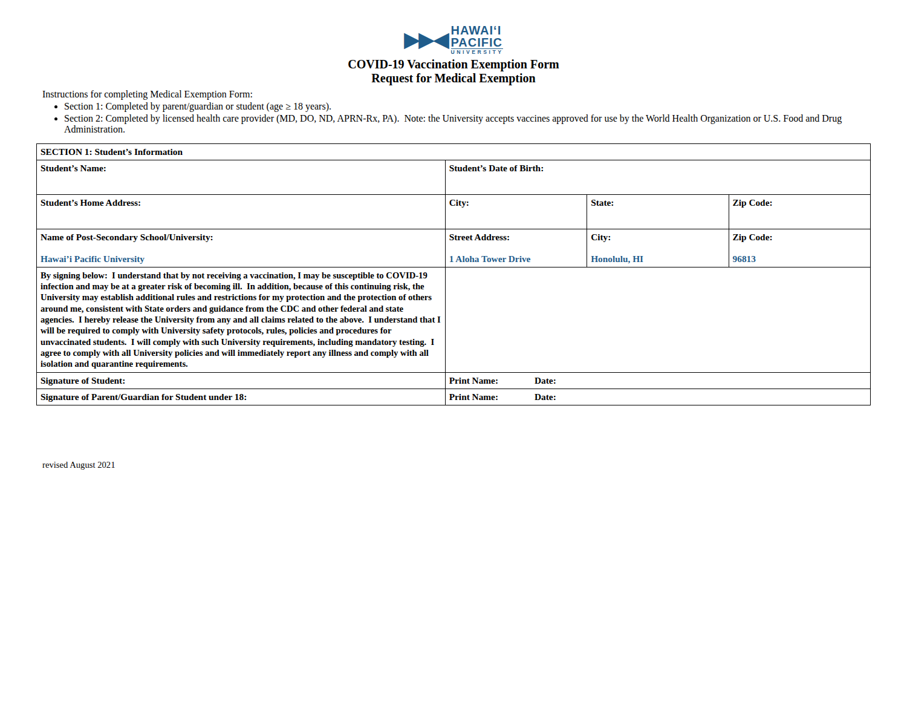▶▶◀HAWAIʻI PACIFIC UNIVERSITY
COVID-19 Vaccination Exemption Form
Request for Medical Exemption
Instructions for completing Medical Exemption Form:
Section 1: Completed by parent/guardian or student (age ≥ 18 years).
Section 2: Completed by licensed health care provider (MD, DO, ND, APRN-Rx, PA). Note: the University accepts vaccines approved for use by the World Health Organization or U.S. Food and Drug Administration.
| SECTION 1: Student’s Information |
| Student’s Name: | Student’s Date of Birth: |
| Student’s Home Address: | City: | State: | Zip Code: |
| Name of Post-Secondary School/University: Hawai’i Pacific University | Street Address: 1 Aloha Tower Drive | City: Honolulu, HI | Zip Code: 96813 |
| By signing below: I understand that by not receiving a vaccination, I may be susceptible to COVID-19 infection and may be at a greater risk of becoming ill. In addition, because of this continuing risk, the University may establish additional rules and restrictions for my protection and the protection of others around me, consistent with State orders and guidance from the CDC and other federal and state agencies. I hereby release the University from any and all claims related to the above. I understand that I will be required to comply with University safety protocols, rules, policies and procedures for unvaccinated students. I will comply with such University requirements, including mandatory testing. I agree to comply with all University policies and will immediately report any illness and comply with all isolation and quarantine requirements. | |
| Signature of Student: | Print Name: Date: |
| Signature of Parent/Guardian for Student under 18: | Print Name: Date: |
revised August 2021